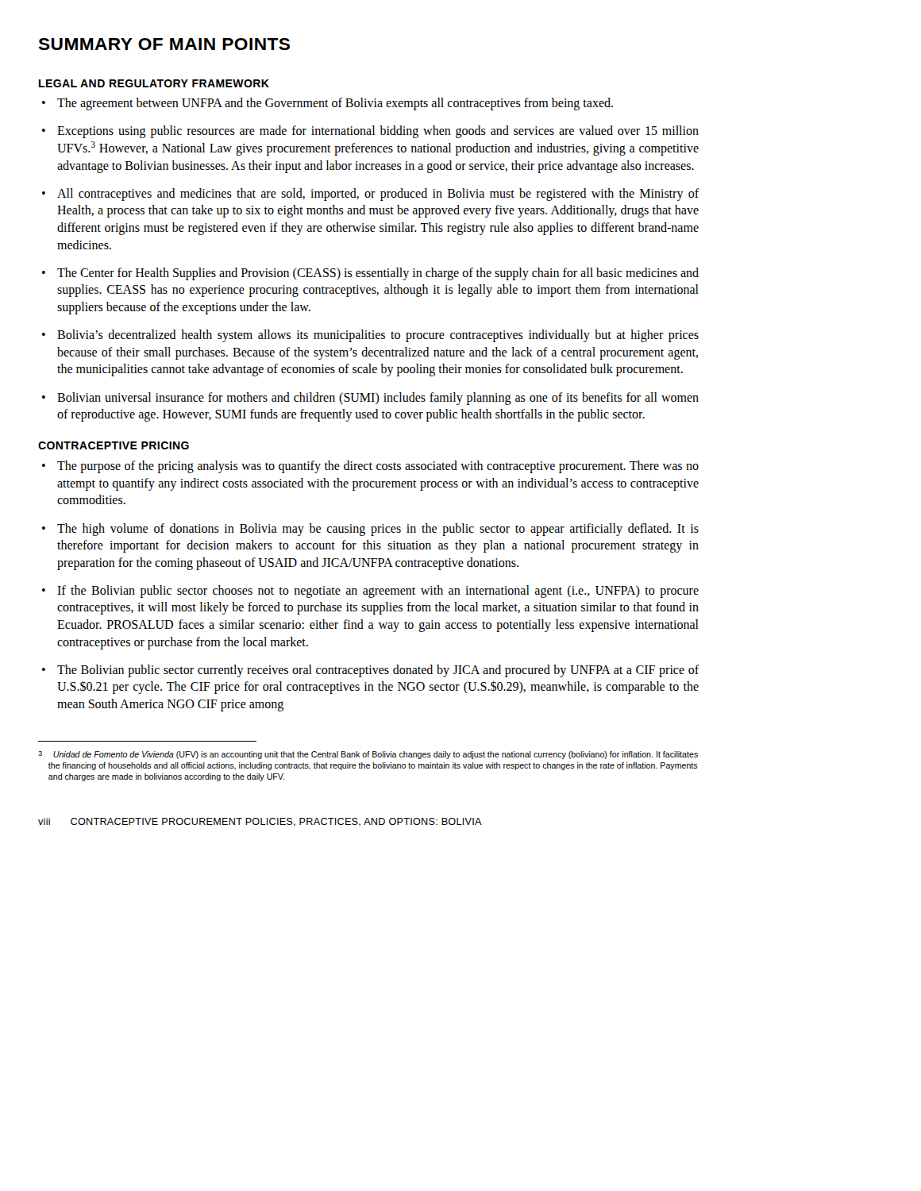SUMMARY OF MAIN POINTS
LEGAL AND REGULATORY FRAMEWORK
The agreement between UNFPA and the Government of Bolivia exempts all contraceptives from being taxed.
Exceptions using public resources are made for international bidding when goods and services are valued over 15 million UFVs.3 However, a National Law gives procurement preferences to national production and industries, giving a competitive advantage to Bolivian businesses. As their input and labor increases in a good or service, their price advantage also increases.
All contraceptives and medicines that are sold, imported, or produced in Bolivia must be registered with the Ministry of Health, a process that can take up to six to eight months and must be approved every five years. Additionally, drugs that have different origins must be registered even if they are otherwise similar. This registry rule also applies to different brand-name medicines.
The Center for Health Supplies and Provision (CEASS) is essentially in charge of the supply chain for all basic medicines and supplies. CEASS has no experience procuring contraceptives, although it is legally able to import them from international suppliers because of the exceptions under the law.
Bolivia’s decentralized health system allows its municipalities to procure contraceptives individually but at higher prices because of their small purchases. Because of the system’s decentralized nature and the lack of a central procurement agent, the municipalities cannot take advantage of economies of scale by pooling their monies for consolidated bulk procurement.
Bolivian universal insurance for mothers and children (SUMI) includes family planning as one of its benefits for all women of reproductive age. However, SUMI funds are frequently used to cover public health shortfalls in the public sector.
CONTRACEPTIVE PRICING
The purpose of the pricing analysis was to quantify the direct costs associated with contraceptive procurement. There was no attempt to quantify any indirect costs associated with the procurement process or with an individual’s access to contraceptive commodities.
The high volume of donations in Bolivia may be causing prices in the public sector to appear artificially deflated. It is therefore important for decision makers to account for this situation as they plan a national procurement strategy in preparation for the coming phaseout of USAID and JICA/UNFPA contraceptive donations.
If the Bolivian public sector chooses not to negotiate an agreement with an international agent (i.e., UNFPA) to procure contraceptives, it will most likely be forced to purchase its supplies from the local market, a situation similar to that found in Ecuador. PROSALUD faces a similar scenario: either find a way to gain access to potentially less expensive international contraceptives or purchase from the local market.
The Bolivian public sector currently receives oral contraceptives donated by JICA and procured by UNFPA at a CIF price of U.S.$0.21 per cycle. The CIF price for oral contraceptives in the NGO sector (U.S.$0.29), meanwhile, is comparable to the mean South America NGO CIF price among
3 Unidad de Fomento de Vivienda (UFV) is an accounting unit that the Central Bank of Bolivia changes daily to adjust the national currency (boliviano) for inflation. It facilitates the financing of households and all official actions, including contracts, that require the boliviano to maintain its value with respect to changes in the rate of inflation. Payments and charges are made in bolivianos according to the daily UFV.
viii CONTRACEPTIVE PROCUREMENT POLICIES, PRACTICES, AND OPTIONS: BOLIVIA